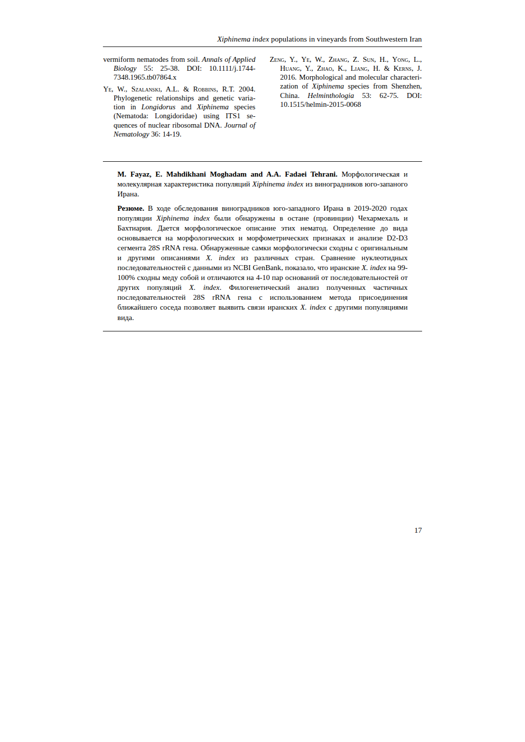Xiphinema index populations in vineyards from Southwestern Iran
vermiform nematodes from soil. Annals of Applied Biology 55: 25-38. DOI: 10.1111/j.1744-7348.1965.tb07864.x
Ye, W., Szalanski, A.L. & Robbins, R.T. 2004. Phylogenetic relationships and genetic variation in Longidorus and Xiphinema species (Nematoda: Longidoridae) using ITS1 sequences of nuclear ribosomal DNA. Journal of Nematology 36: 14-19.
Zeng, Y., Ye, W., Zhang, Z. Sun, H., Yong, L., Huang, Y., Zhao, K., Liang, H. & Kerns, J. 2016. Morphological and molecular characterization of Xiphinema species from Shenzhen, China. Helminthologia 53: 62-75. DOI: 10.1515/helmin-2015-0068
M. Fayaz, E. Mahdikhani Moghadam and A.A. Fadaei Tehrani. Морфологическая и молекулярная характеристика популяций Xiphinema index из виноградников юго-запаного Ирана.
Резюме. В ходе обследования виноградников юго-западного Ирана в 2019-2020 годах популяции Xiphinema index были обнаружены в остане (провинции) Чехармехаль и Бахтиария. Дается морфологическое описание этих нематод. Определение до вида основывается на морфологических и морфометрических признаках и анализе D2-D3 сегмента 28S rRNA гена. Обнаруженные самки морфологически сходны с оригинальным и другими описаниями X. index из различных стран. Сравнение нуклеотидных последовательностей с данными из NCBI GenBank, показало, что иранские X. index на 99-100% сходны меду собой и отличаются на 4-10 пар оснований от последовательностей от других популяций X. index. Филогенетический анализ полученных частичных последовательностей 28S rRNA гена с использованием метода присоединения ближайшего соседа позволяет выявить связи иранских X. index с другими популяциями вида.
17